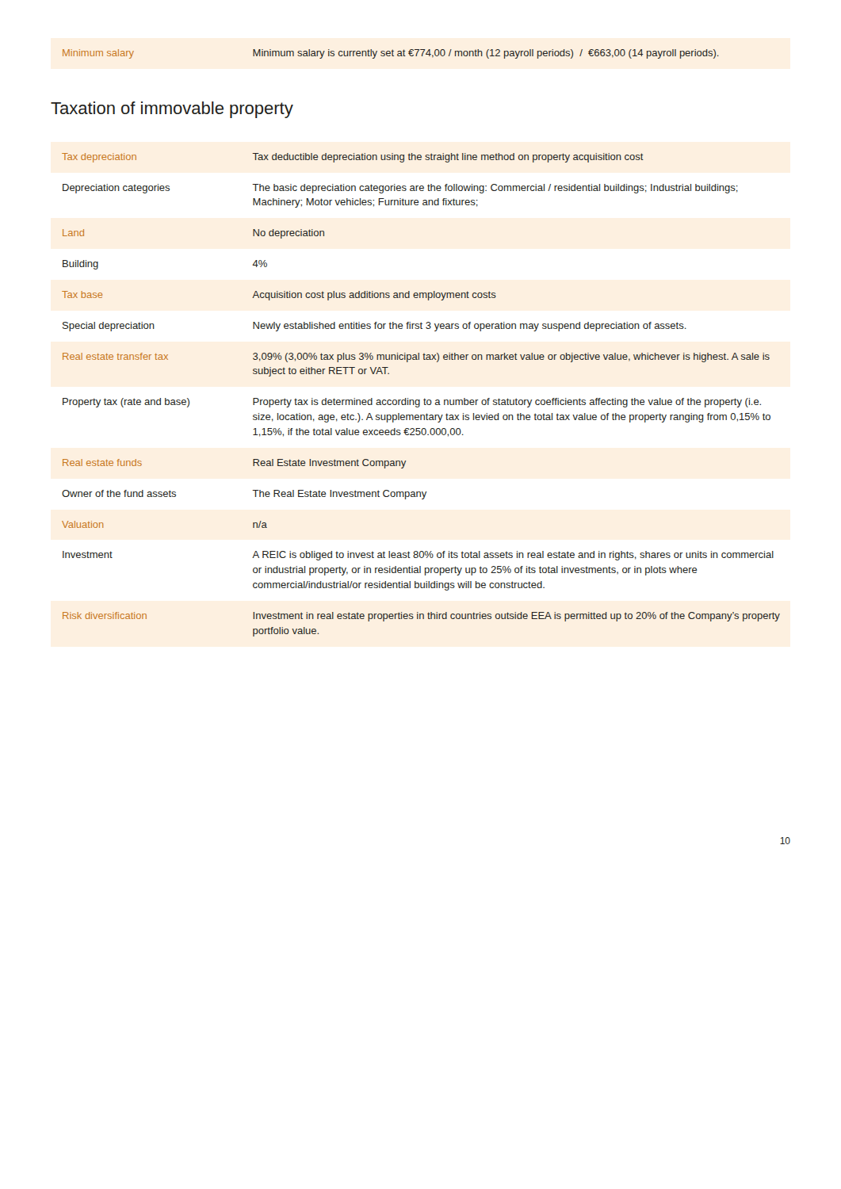| Minimum salary | Minimum salary is currently set at €774,00 / month (12 payroll periods) / €663,00 (14 payroll periods). |
Taxation of immovable property
| Tax depreciation | Tax deductible depreciation using the straight line method on property acquisition cost |
| Depreciation categories | The basic depreciation categories are the following: Commercial / residential buildings; Industrial buildings; Machinery; Motor vehicles; Furniture and fixtures; |
| Land | No depreciation |
| Building | 4% |
| Tax base | Acquisition cost plus additions and employment costs |
| Special depreciation | Newly established entities for the first 3 years of operation may suspend depreciation of assets. |
| Real estate transfer tax | 3,09% (3,00% tax plus 3% municipal tax) either on market value or objective value, whichever is highest. A sale is subject to either RETT or VAT. |
| Property tax (rate and base) | Property tax is determined according to a number of statutory coefficients affecting the value of the property (i.e. size, location, age, etc.). A supplementary tax is levied on the total tax value of the property ranging from 0,15% to 1,15%, if the total value exceeds €250.000,00. |
| Real estate funds | Real Estate Investment Company |
| Owner of the fund assets | The Real Estate Investment Company |
| Valuation | n/a |
| Investment | A REIC is obliged to invest at least 80% of its total assets in real estate and in rights, shares or units in commercial or industrial property, or in residential property up to 25% of its total investments, or in plots where commercial/industrial/or residential buildings will be constructed. |
| Risk diversification | Investment in real estate properties in third countries outside EEA is permitted up to 20% of the Company’s property portfolio value. |
10